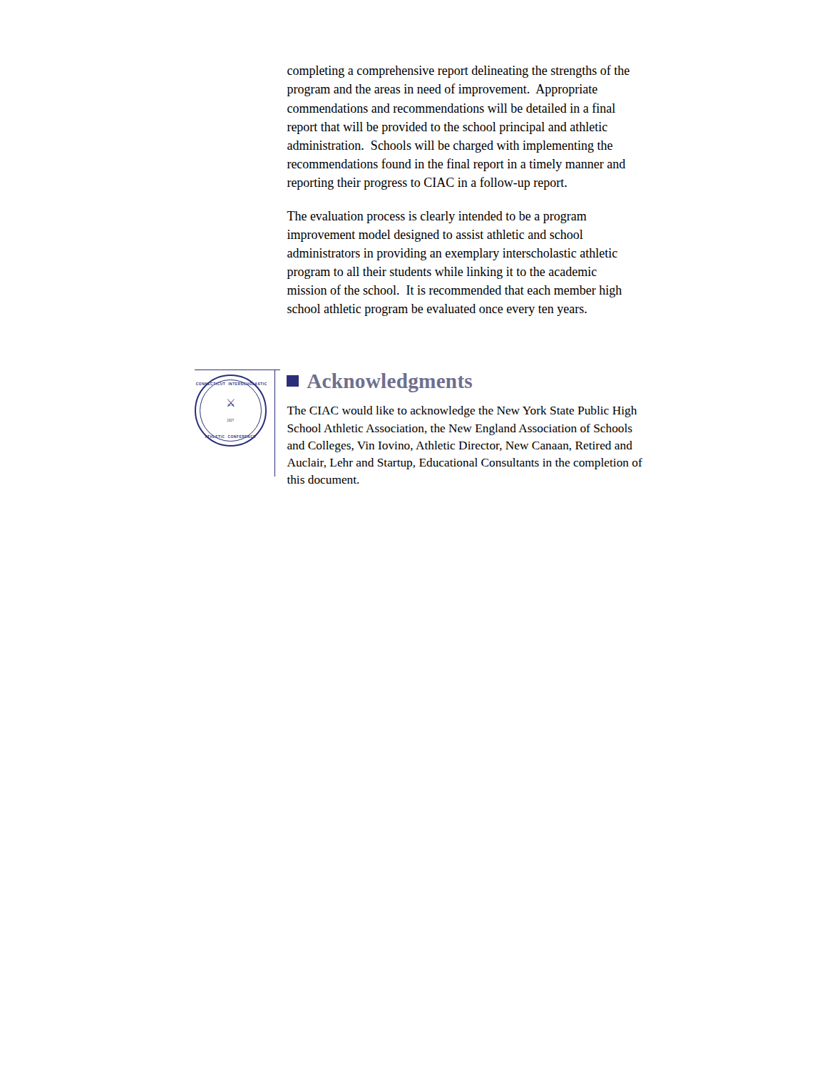completing a comprehensive report delineating the strengths of the program and the areas in need of improvement. Appropriate commendations and recommendations will be detailed in a final report that will be provided to the school principal and athletic administration. Schools will be charged with implementing the recommendations found in the final report in a timely manner and reporting their progress to CIAC in a follow-up report.
The evaluation process is clearly intended to be a program improvement model designed to assist athletic and school administrators in providing an exemplary interscholastic athletic program to all their students while linking it to the academic mission of the school. It is recommended that each member high school athletic program be evaluated once every ten years.
CONNECTICUT INTERSCHOLASTIC
⚔ 1927
ATHLETIC CONFERENCE
Acknowledgments
The CIAC would like to acknowledge the New York State Public High School Athletic Association, the New England Association of Schools and Colleges, Vin Iovino, Athletic Director, New Canaan, Retired and Auclair, Lehr and Startup, Educational Consultants in the completion of this document.